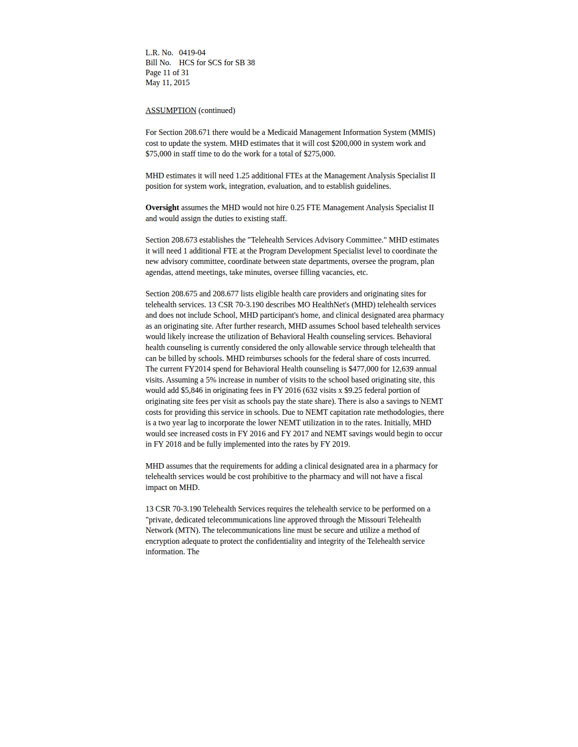L.R. No. 0419-04
Bill No. HCS for SCS for SB 38
Page 11 of 31
May 11, 2015
ASSUMPTION
(continued)
For Section 208.671 there would be a Medicaid Management Information System (MMIS) cost to update the system. MHD estimates that it will cost $200,000 in system work and $75,000 in staff time to do the work for a total of $275,000.
MHD estimates it will need 1.25 additional FTEs at the Management Analysis Specialist II position for system work, integration, evaluation, and to establish guidelines.
Oversight assumes the MHD would not hire 0.25 FTE Management Analysis Specialist II and would assign the duties to existing staff.
Section 208.673 establishes the "Telehealth Services Advisory Committee." MHD estimates it will need 1 additional FTE at the Program Development Specialist level to coordinate the new advisory committee, coordinate between state departments, oversee the program, plan agendas, attend meetings, take minutes, oversee filling vacancies, etc.
Section 208.675 and 208.677 lists eligible health care providers and originating sites for telehealth services. 13 CSR 70-3.190 describes MO HealthNet's (MHD) telehealth services and does not include School, MHD participant's home, and clinical designated area pharmacy as an originating site. After further research, MHD assumes School based telehealth services would likely increase the utilization of Behavioral Health counseling services. Behavioral health counseling is currently considered the only allowable service through telehealth that can be billed by schools. MHD reimburses schools for the federal share of costs incurred. The current FY2014 spend for Behavioral Health counseling is $477,000 for 12,639 annual visits. Assuming a 5% increase in number of visits to the school based originating site, this would add $5,846 in originating fees in FY 2016 (632 visits x $9.25 federal portion of originating site fees per visit as schools pay the state share). There is also a savings to NEMT costs for providing this service in schools. Due to NEMT capitation rate methodologies, there is a two year lag to incorporate the lower NEMT utilization in to the rates. Initially, MHD would see increased costs in FY 2016 and FY 2017 and NEMT savings would begin to occur in FY 2018 and be fully implemented into the rates by FY 2019.
MHD assumes that the requirements for adding a clinical designated area in a pharmacy for telehealth services would be cost prohibitive to the pharmacy and will not have a fiscal impact on MHD.
13 CSR 70-3.190 Telehealth Services requires the telehealth service to be performed on a "private, dedicated telecommunications line approved through the Missouri Telehealth Network (MTN). The telecommunications line must be secure and utilize a method of encryption adequate to protect the confidentiality and integrity of the Telehealth service information. The